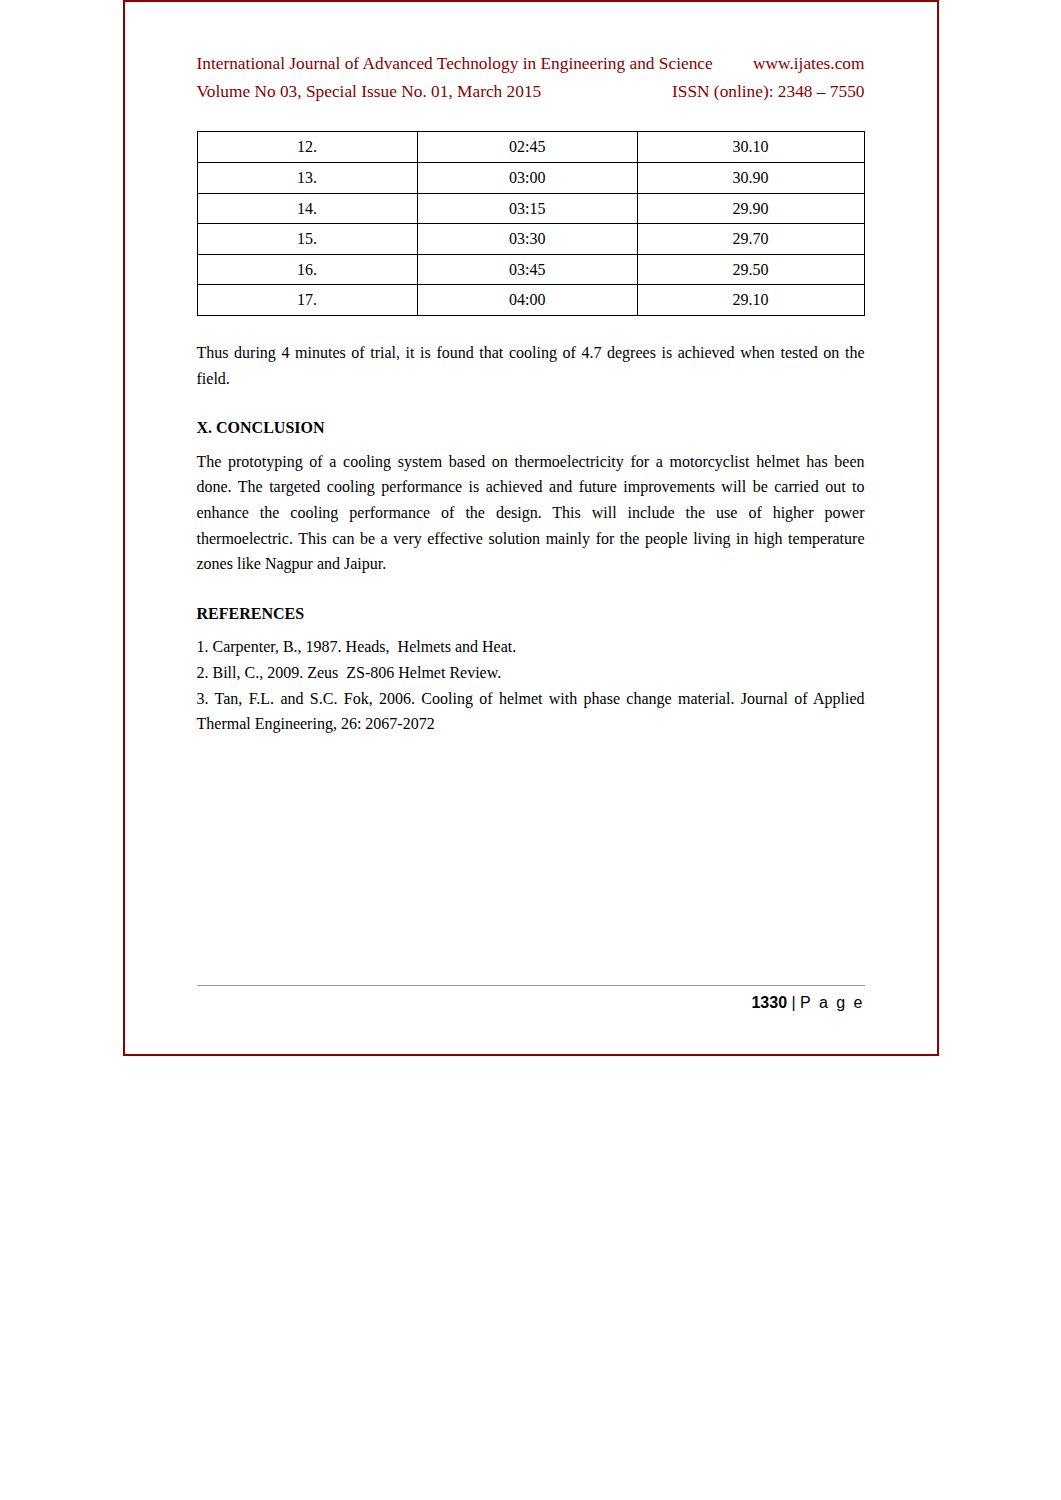International Journal of Advanced Technology in Engineering and Science www.ijates.com
Volume No 03, Special Issue No. 01, March 2015 ISSN (online): 2348 – 7550
| 12. | 02:45 | 30.10 |
| 13. | 03:00 | 30.90 |
| 14. | 03:15 | 29.90 |
| 15. | 03:30 | 29.70 |
| 16. | 03:45 | 29.50 |
| 17. | 04:00 | 29.10 |
Thus during 4 minutes of trial, it is found that cooling of 4.7 degrees is achieved when tested on the field.
X. CONCLUSION
The prototyping of a cooling system based on thermoelectricity for a motorcyclist helmet has been done. The targeted cooling performance is achieved and future improvements will be carried out to enhance the cooling performance of the design. This will include the use of higher power thermoelectric. This can be a very effective solution mainly for the people living in high temperature zones like Nagpur and Jaipur.
REFERENCES
1. Carpenter, B., 1987. Heads, Helmets and Heat.
2. Bill, C., 2009. Zeus ZS-806 Helmet Review.
3. Tan, F.L. and S.C. Fok, 2006. Cooling of helmet with phase change material. Journal of Applied Thermal Engineering, 26: 2067-2072
1330 | P a g e